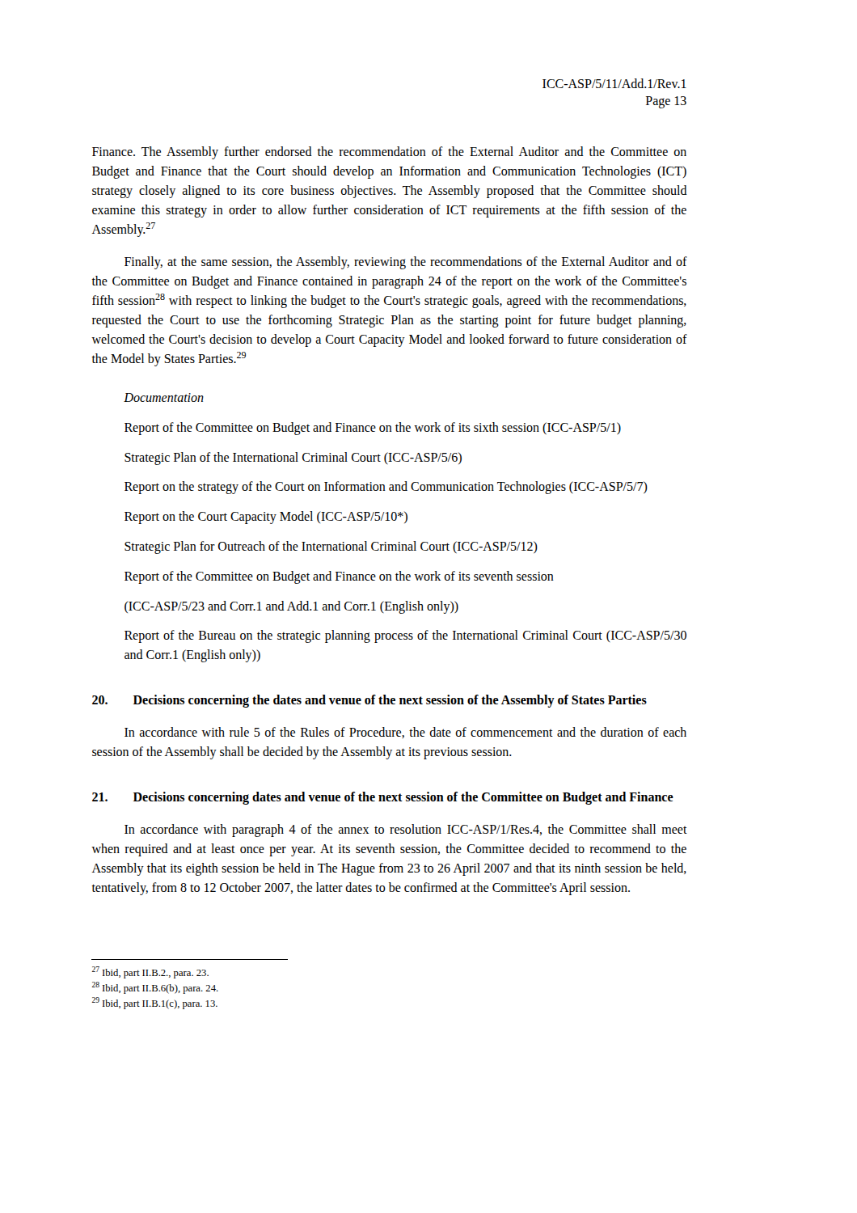ICC-ASP/5/11/Add.1/Rev.1
Page 13
Finance. The Assembly further endorsed the recommendation of the External Auditor and the Committee on Budget and Finance that the Court should develop an Information and Communication Technologies (ICT) strategy closely aligned to its core business objectives. The Assembly proposed that the Committee should examine this strategy in order to allow further consideration of ICT requirements at the fifth session of the Assembly.27
Finally, at the same session, the Assembly, reviewing the recommendations of the External Auditor and of the Committee on Budget and Finance contained in paragraph 24 of the report on the work of the Committee's fifth session28 with respect to linking the budget to the Court's strategic goals, agreed with the recommendations, requested the Court to use the forthcoming Strategic Plan as the starting point for future budget planning, welcomed the Court's decision to develop a Court Capacity Model and looked forward to future consideration of the Model by States Parties.29
Documentation
Report of the Committee on Budget and Finance on the work of its sixth session (ICC-ASP/5/1)
Strategic Plan of the International Criminal Court (ICC-ASP/5/6)
Report on the strategy of the Court on Information and Communication Technologies (ICC-ASP/5/7)
Report on the Court Capacity Model (ICC-ASP/5/10*)
Strategic Plan for Outreach of the International Criminal Court (ICC-ASP/5/12)
Report of the Committee on Budget and Finance on the work of its seventh session
(ICC-ASP/5/23 and Corr.1 and Add.1 and Corr.1 (English only))
Report of the Bureau on the strategic planning process of the International Criminal Court (ICC-ASP/5/30 and Corr.1 (English only))
20.
Decisions concerning the dates and venue of the next session of the Assembly of States Parties
In accordance with rule 5 of the Rules of Procedure, the date of commencement and the duration of each session of the Assembly shall be decided by the Assembly at its previous session.
21.
Decisions concerning dates and venue of the next session of the Committee on Budget and Finance
In accordance with paragraph 4 of the annex to resolution ICC-ASP/1/Res.4, the Committee shall meet when required and at least once per year. At its seventh session, the Committee decided to recommend to the Assembly that its eighth session be held in The Hague from 23 to 26 April 2007 and that its ninth session be held, tentatively, from 8 to 12 October 2007, the latter dates to be confirmed at the Committee's April session.
27 Ibid, part II.B.2., para. 23.
28 Ibid, part II.B.6(b), para. 24.
29 Ibid, part II.B.1(c), para. 13.